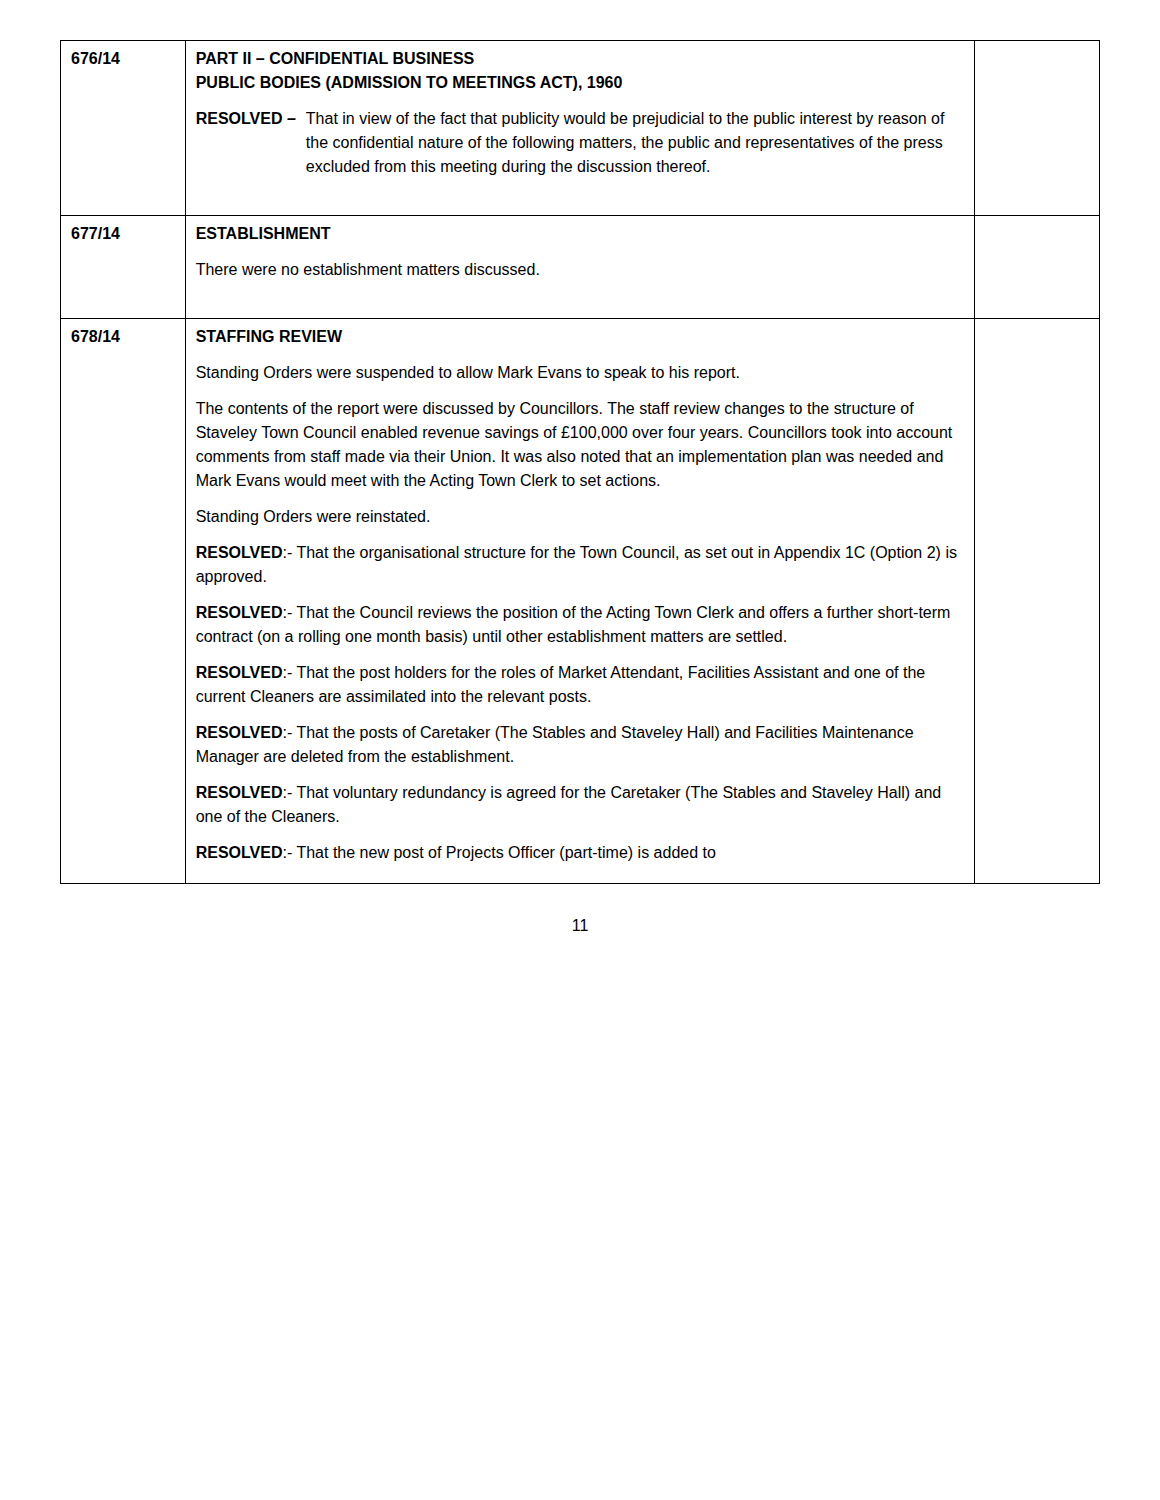| 676/14 | PART II – CONFIDENTIAL BUSINESS PUBLIC BODIES (ADMISSION TO MEETINGS ACT), 1960 RESOLVED – That in view of the fact that publicity would be prejudicial to the public interest by reason of the confidential nature of the following matters, the public and representatives of the press excluded from this meeting during the discussion thereof. | |
| 677/14 | ESTABLISHMENT There were no establishment matters discussed. | |
| 678/14 | STAFFING REVIEW Standing Orders were suspended to allow Mark Evans to speak to his report. The contents of the report were discussed by Councillors. The staff review changes to the structure of Staveley Town Council enabled revenue savings of £100,000 over four years. Councillors took into account comments from staff made via their Union. It was also noted that an implementation plan was needed and Mark Evans would meet with the Acting Town Clerk to set actions. Standing Orders were reinstated. RESOLVED :- That the organisational structure for the Town Council, as set out in Appendix 1C (Option 2) is approved. RESOLVED :- That the Council reviews the position of the Acting Town Clerk and offers a further short-term contract (on a rolling one month basis) until other establishment matters are settled. RESOLVED :- That the post holders for the roles of Market Attendant, Facilities Assistant and one of the current Cleaners are assimilated into the relevant posts. RESOLVED :- That the posts of Caretaker (The Stables and Staveley Hall) and Facilities Maintenance Manager are deleted from the establishment. RESOLVED :- That voluntary redundancy is agreed for the Caretaker (The Stables and Staveley Hall) and one of the Cleaners. RESOLVED :- That the new post of Projects Officer (part-time) is added to | |
11